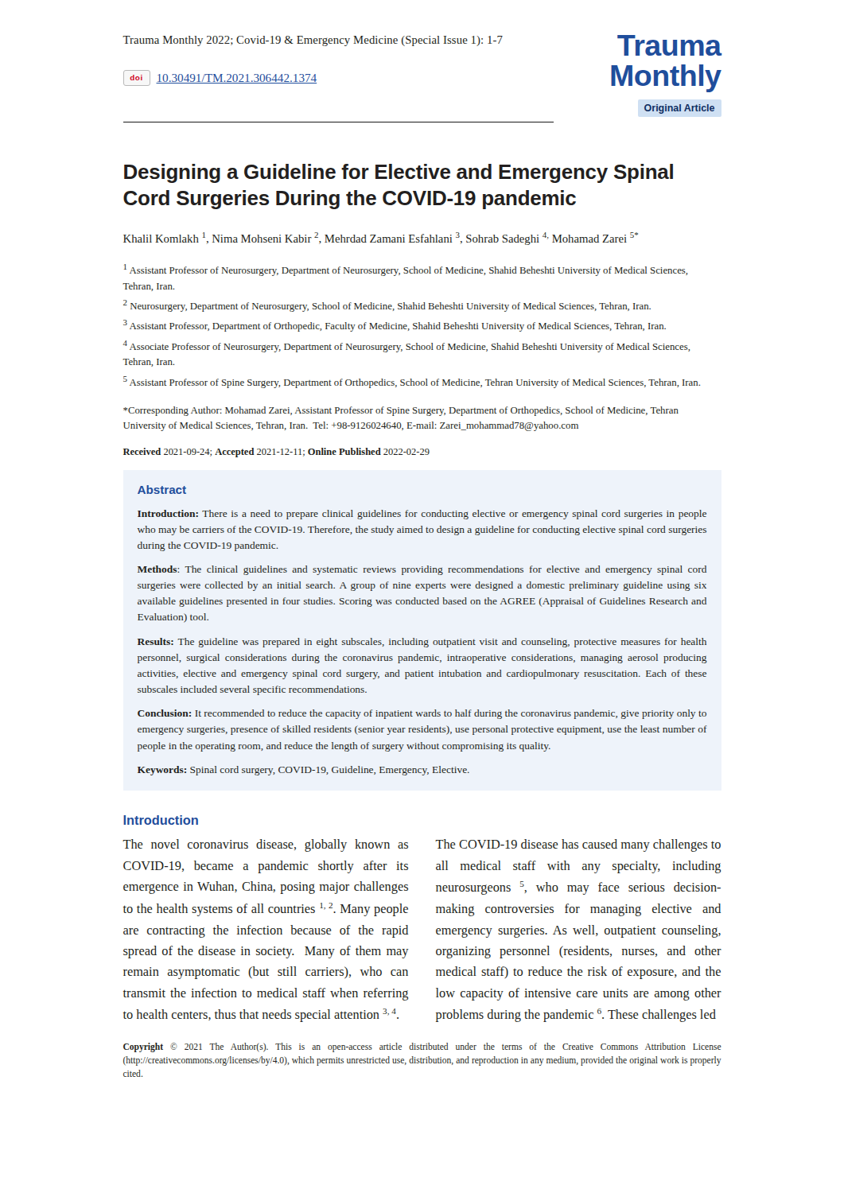Trauma Monthly 2022; Covid-19 & Emergency Medicine (Special Issue 1): 1-7
doi 10.30491/TM.2021.306442.1374
TraumaMonthly
Original Article
Designing a Guideline for Elective and Emergency Spinal Cord Surgeries During the COVID-19 pandemic
Khalil Komlakh 1, Nima Mohseni Kabir 2, Mehrdad Zamani Esfahlani 3, Sohrab Sadeghi 4, Mohamad Zarei 5*
1 Assistant Professor of Neurosurgery, Department of Neurosurgery, School of Medicine, Shahid Beheshti University of Medical Sciences, Tehran, Iran.
2 Neurosurgery, Department of Neurosurgery, School of Medicine, Shahid Beheshti University of Medical Sciences, Tehran, Iran.
3 Assistant Professor, Department of Orthopedic, Faculty of Medicine, Shahid Beheshti University of Medical Sciences, Tehran, Iran.
4 Associate Professor of Neurosurgery, Department of Neurosurgery, School of Medicine, Shahid Beheshti University of Medical Sciences, Tehran, Iran.
5 Assistant Professor of Spine Surgery, Department of Orthopedics, School of Medicine, Tehran University of Medical Sciences, Tehran, Iran.
*Corresponding Author: Mohamad Zarei, Assistant Professor of Spine Surgery, Department of Orthopedics, School of Medicine, Tehran University of Medical Sciences, Tehran, Iran. Tel: +98-9126024640, E-mail: Zarei_mohammad78@yahoo.com
Received 2021-09-24; Accepted 2021-12-11; Online Published 2022-02-29
Abstract
Introduction: There is a need to prepare clinical guidelines for conducting elective or emergency spinal cord surgeries in people who may be carriers of the COVID-19. Therefore, the study aimed to design a guideline for conducting elective spinal cord surgeries during the COVID-19 pandemic.
Methods: The clinical guidelines and systematic reviews providing recommendations for elective and emergency spinal cord surgeries were collected by an initial search. A group of nine experts were designed a domestic preliminary guideline using six available guidelines presented in four studies. Scoring was conducted based on the AGREE (Appraisal of Guidelines Research and Evaluation) tool.
Results: The guideline was prepared in eight subscales, including outpatient visit and counseling, protective measures for health personnel, surgical considerations during the coronavirus pandemic, intraoperative considerations, managing aerosol producing activities, elective and emergency spinal cord surgery, and patient intubation and cardiopulmonary resuscitation. Each of these subscales included several specific recommendations.
Conclusion: It recommended to reduce the capacity of inpatient wards to half during the coronavirus pandemic, give priority only to emergency surgeries, presence of skilled residents (senior year residents), use personal protective equipment, use the least number of people in the operating room, and reduce the length of surgery without compromising its quality.
Keywords: Spinal cord surgery, COVID-19, Guideline, Emergency, Elective.
Introduction
The novel coronavirus disease, globally known as COVID-19, became a pandemic shortly after its emergence in Wuhan, China, posing major challenges to the health systems of all countries 1, 2. Many people are contracting the infection because of the rapid spread of the disease in society. Many of them may remain asymptomatic (but still carriers), who can transmit the infection to medical staff when referring to health centers, thus that needs special attention 3, 4.
The COVID-19 disease has caused many challenges to all medical staff with any specialty, including neurosurgeons 5, who may face serious decision-making controversies for managing elective and emergency surgeries. As well, outpatient counseling, organizing personnel (residents, nurses, and other medical staff) to reduce the risk of exposure, and the low capacity of intensive care units are among other problems during the pandemic 6. These challenges led
Copyright © 2021 The Author(s). This is an open-access article distributed under the terms of the Creative Commons Attribution License (http://creativecommons.org/licenses/by/4.0), which permits unrestricted use, distribution, and reproduction in any medium, provided the original work is properly cited.